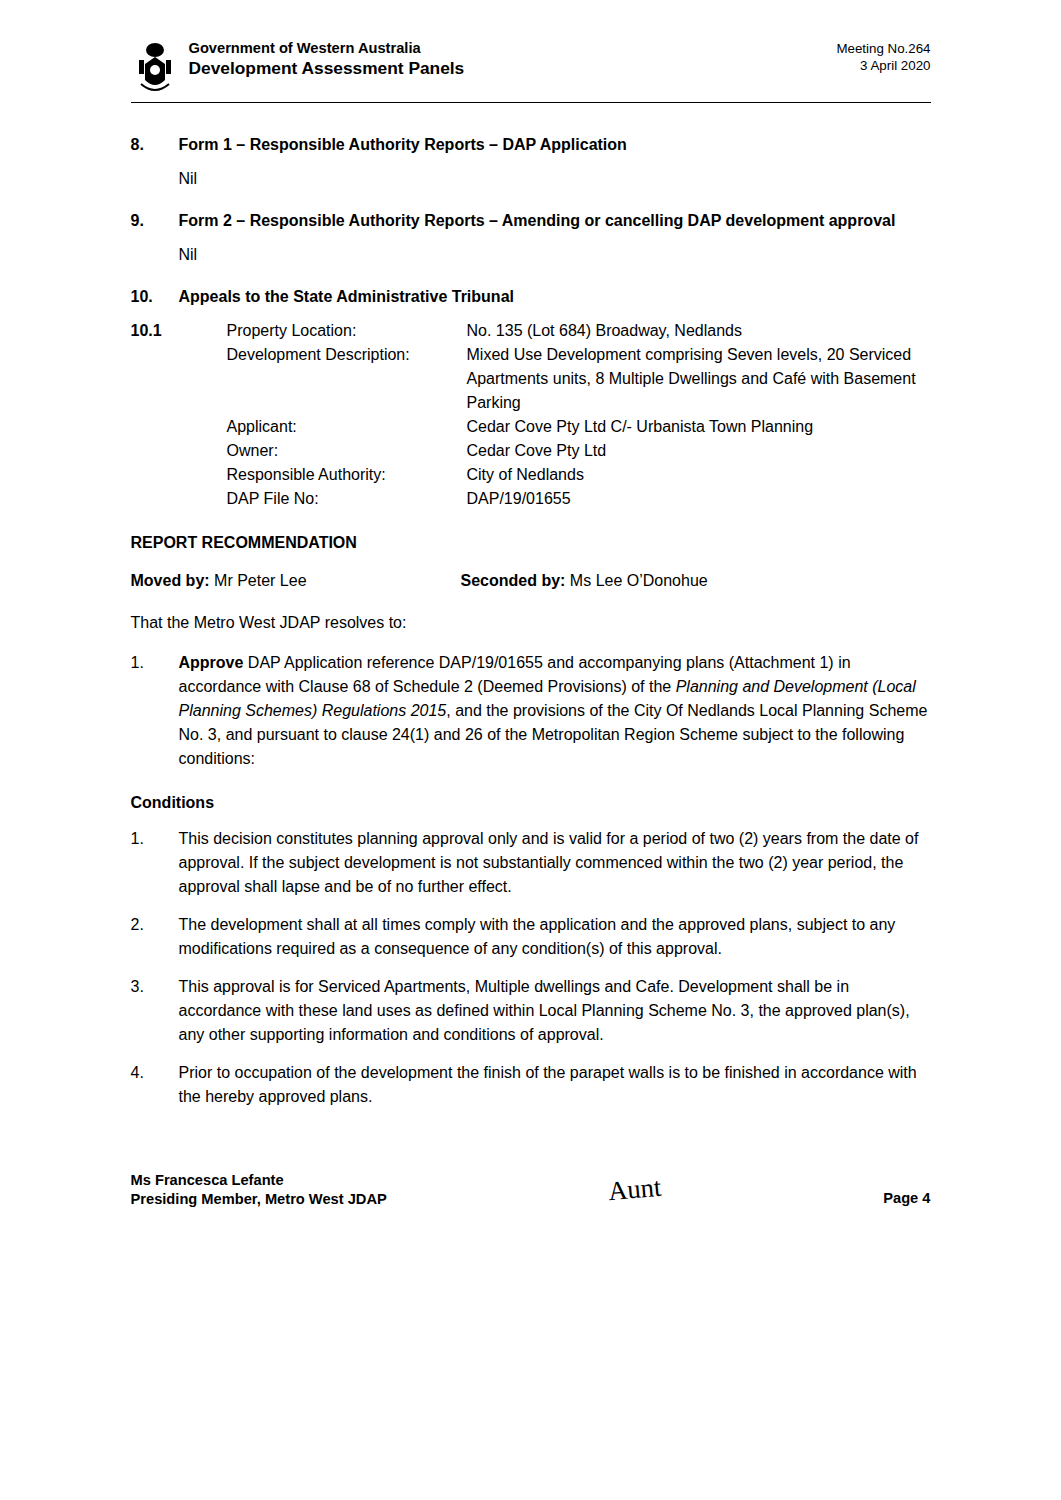Government of Western Australia
Development Assessment Panels
Meeting No.264
3 April 2020
8.
Form 1 – Responsible Authority Reports – DAP Application
Nil
9.
Form 2 – Responsible Authority Reports – Amending or cancelling DAP development approval
Nil
10.
Appeals to the State Administrative Tribunal
10.1
| Property Location: | No. 135 (Lot 684) Broadway, Nedlands |
| Development Description: | Mixed Use Development comprising Seven levels, 20 Serviced Apartments units, 8 Multiple Dwellings and Café with Basement Parking |
| Applicant: | Cedar Cove Pty Ltd C/- Urbanista Town Planning |
| Owner: | Cedar Cove Pty Ltd |
| Responsible Authority: | City of Nedlands |
| DAP File No: | DAP/19/01655 |
REPORT RECOMMENDATION
Moved by: Mr Peter Lee
Seconded by: Ms Lee O’Donohue
That the Metro West JDAP resolves to:
1.
Approve DAP Application reference DAP/19/01655 and accompanying plans (Attachment 1) in accordance with Clause 68 of Schedule 2 (Deemed Provisions) of the Planning and Development (Local Planning Schemes) Regulations 2015, and the provisions of the City Of Nedlands Local Planning Scheme No. 3, and pursuant to clause 24(1) and 26 of the Metropolitan Region Scheme subject to the following conditions:
Conditions
1. This decision constitutes planning approval only and is valid for a period of two (2) years from the date of approval. If the subject development is not substantially commenced within the two (2) year period, the approval shall lapse and be of no further effect.
2. The development shall at all times comply with the application and the approved plans, subject to any modifications required as a consequence of any condition(s) of this approval.
3. This approval is for Serviced Apartments, Multiple dwellings and Cafe. Development shall be in accordance with these land uses as defined within Local Planning Scheme No. 3, the approved plan(s), any other supporting information and conditions of approval.
4. Prior to occupation of the development the finish of the parapet walls is to be finished in accordance with the hereby approved plans.
Ms Francesca Lefante
Presiding Member, Metro West JDAP
Aunt
Page 4